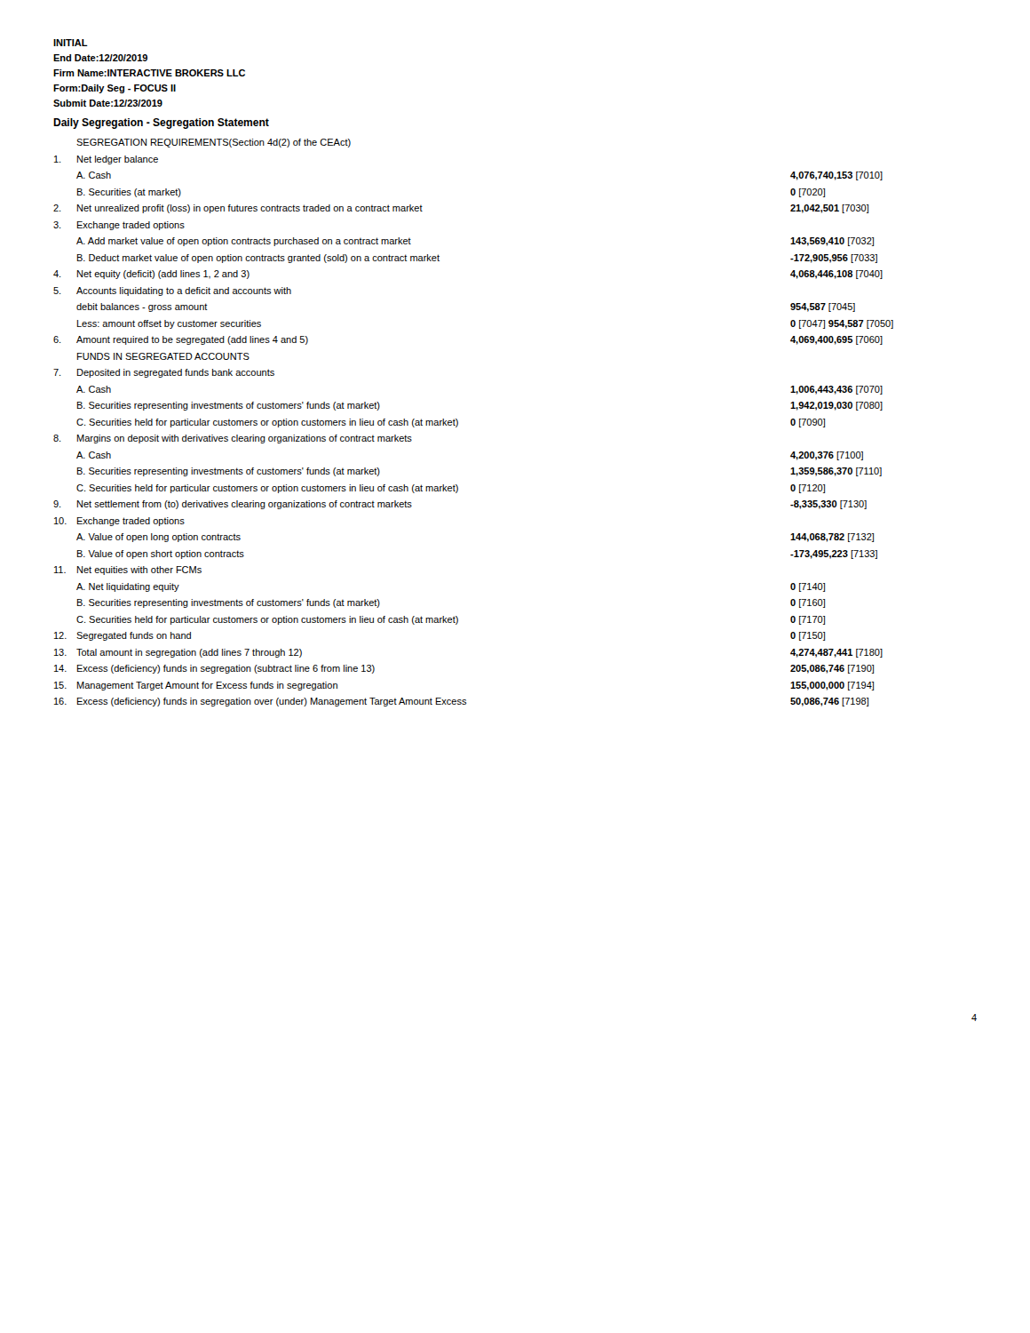INITIAL
End Date:12/20/2019
Firm Name:INTERACTIVE BROKERS LLC
Form:Daily Seg - FOCUS II
Submit Date:12/23/2019
Daily Segregation - Segregation Statement
| | SEGREGATION REQUIREMENTS(Section 4d(2) of the CEAct) | |
| 1. | Net ledger balance | |
| | A. Cash | 4,076,740,153 [7010] |
| | B. Securities (at market) | 0 [7020] |
| 2. | Net unrealized profit (loss) in open futures contracts traded on a contract market | 21,042,501 [7030] |
| 3. | Exchange traded options | |
| | A. Add market value of open option contracts purchased on a contract market | 143,569,410 [7032] |
| | B. Deduct market value of open option contracts granted (sold) on a contract market | -172,905,956 [7033] |
| 4. | Net equity (deficit) (add lines 1, 2 and 3) | 4,068,446,108 [7040] |
| 5. | Accounts liquidating to a deficit and accounts with | |
| | debit balances - gross amount | 954,587 [7045] |
| | Less: amount offset by customer securities | 0 [7047] 954,587 [7050] |
| 6. | Amount required to be segregated (add lines 4 and 5) | 4,069,400,695 [7060] |
| | FUNDS IN SEGREGATED ACCOUNTS | |
| 7. | Deposited in segregated funds bank accounts | |
| | A. Cash | 1,006,443,436 [7070] |
| | B. Securities representing investments of customers' funds (at market) | 1,942,019,030 [7080] |
| | C. Securities held for particular customers or option customers in lieu of cash (at market) | 0 [7090] |
| 8. | Margins on deposit with derivatives clearing organizations of contract markets | |
| | A. Cash | 4,200,376 [7100] |
| | B. Securities representing investments of customers' funds (at market) | 1,359,586,370 [7110] |
| | C. Securities held for particular customers or option customers in lieu of cash (at market) | 0 [7120] |
| 9. | Net settlement from (to) derivatives clearing organizations of contract markets | -8,335,330 [7130] |
| 10. | Exchange traded options | |
| | A. Value of open long option contracts | 144,068,782 [7132] |
| | B. Value of open short option contracts | -173,495,223 [7133] |
| 11. | Net equities with other FCMs | |
| | A. Net liquidating equity | 0 [7140] |
| | B. Securities representing investments of customers' funds (at market) | 0 [7160] |
| | C. Securities held for particular customers or option customers in lieu of cash (at market) | 0 [7170] |
| 12. | Segregated funds on hand | 0 [7150] |
| 13. | Total amount in segregation (add lines 7 through 12) | 4,274,487,441 [7180] |
| 14. | Excess (deficiency) funds in segregation (subtract line 6 from line 13) | 205,086,746 [7190] |
| 15. | Management Target Amount for Excess funds in segregation | 155,000,000 [7194] |
| 16. | Excess (deficiency) funds in segregation over (under) Management Target Amount Excess | 50,086,746 [7198] |
4